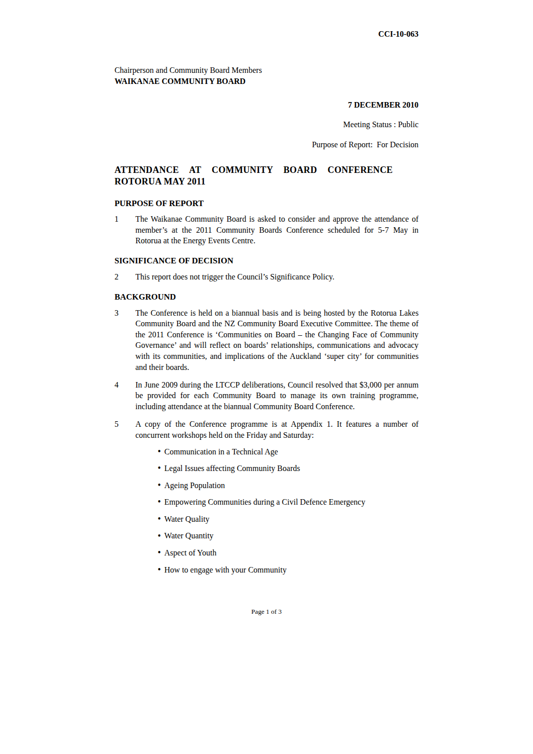CCI-10-063
Chairperson and Community Board Members Waikanae Community Board
7 DECEMBER 2010
Meeting Status : Public
Purpose of Report: For Decision
ATTENDANCE AT COMMUNITY BOARD CONFERENCE
ROTORUA MAY 2011
Purpose of Report
The Waikanae Community Board is asked to consider and approve the attendance of member’s at the 2011 Community Boards Conference scheduled for 5-7 May in Rotorua at the Energy Events Centre.
Significance of Decision
This report does not trigger the Council’s Significance Policy.
Background
The Conference is held on a biannual basis and is being hosted by the Rotorua Lakes Community Board and the NZ Community Board Executive Committee. The theme of the 2011 Conference is ‘Communities on Board – the Changing Face of Community Governance’ and will reflect on boards’ relationships, communications and advocacy with its communities, and implications of the Auckland ‘super city’ for communities and their boards.
In June 2009 during the LTCCP deliberations, Council resolved that $3,000 per annum be provided for each Community Board to manage its own training programme, including attendance at the biannual Community Board Conference.
A copy of the Conference programme is at Appendix 1. It features a number of concurrent workshops held on the Friday and Saturday:
Communication in a Technical Age
Legal Issues affecting Community Boards
Ageing Population
Empowering Communities during a Civil Defence Emergency
Water Quality
Water Quantity
Aspect of Youth
How to engage with your Community
Page 1 of 3